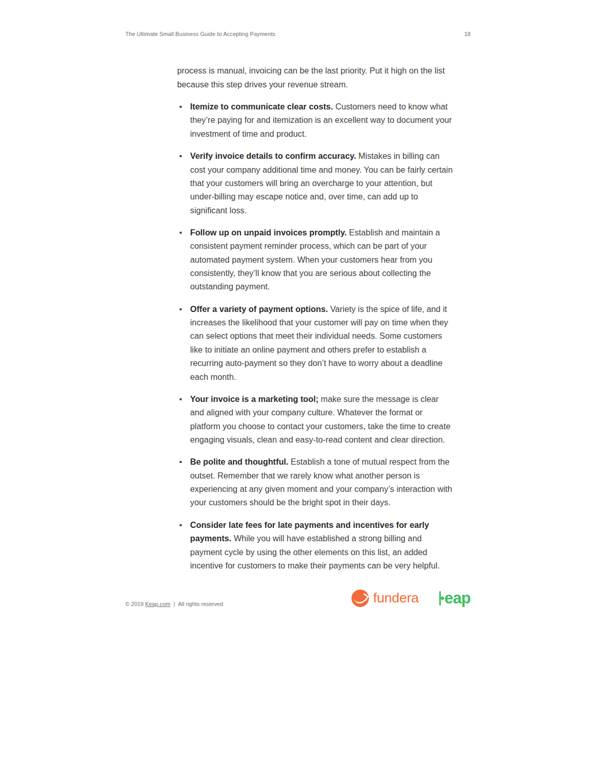The Ultimate Small Business Guide to Accepting Payments 18
process is manual, invoicing can be the last priority. Put it high on the list because this step drives your revenue stream.
Itemize to communicate clear costs. Customers need to know what they’re paying for and itemization is an excellent way to document your investment of time and product.
Verify invoice details to confirm accuracy. Mistakes in billing can cost your company additional time and money. You can be fairly certain that your customers will bring an overcharge to your attention, but under-billing may escape notice and, over time, can add up to significant loss.
Follow up on unpaid invoices promptly. Establish and maintain a consistent payment reminder process, which can be part of your automated payment system. When your customers hear from you consistently, they’ll know that you are serious about collecting the outstanding payment.
Offer a variety of payment options. Variety is the spice of life, and it increases the likelihood that your customer will pay on time when they can select options that meet their individual needs. Some customers like to initiate an online payment and others prefer to establish a recurring auto-payment so they don’t have to worry about a deadline each month.
Your invoice is a marketing tool; make sure the message is clear and aligned with your company culture. Whatever the format or platform you choose to contact your customers, take the time to create engaging visuals, clean and easy-to-read content and clear direction.
Be polite and thoughtful. Establish a tone of mutual respect from the outset. Remember that we rarely know what another person is experiencing at any given moment and your company’s interaction with your customers should be the bright spot in their days.
Consider late fees for late payments and incentives for early payments. While you will have established a strong billing and payment cycle by using the other elements on this list, an added incentive for customers to make their payments can be very helpful.
© 2019 Keap.com | All rights reserved
fundera
eap